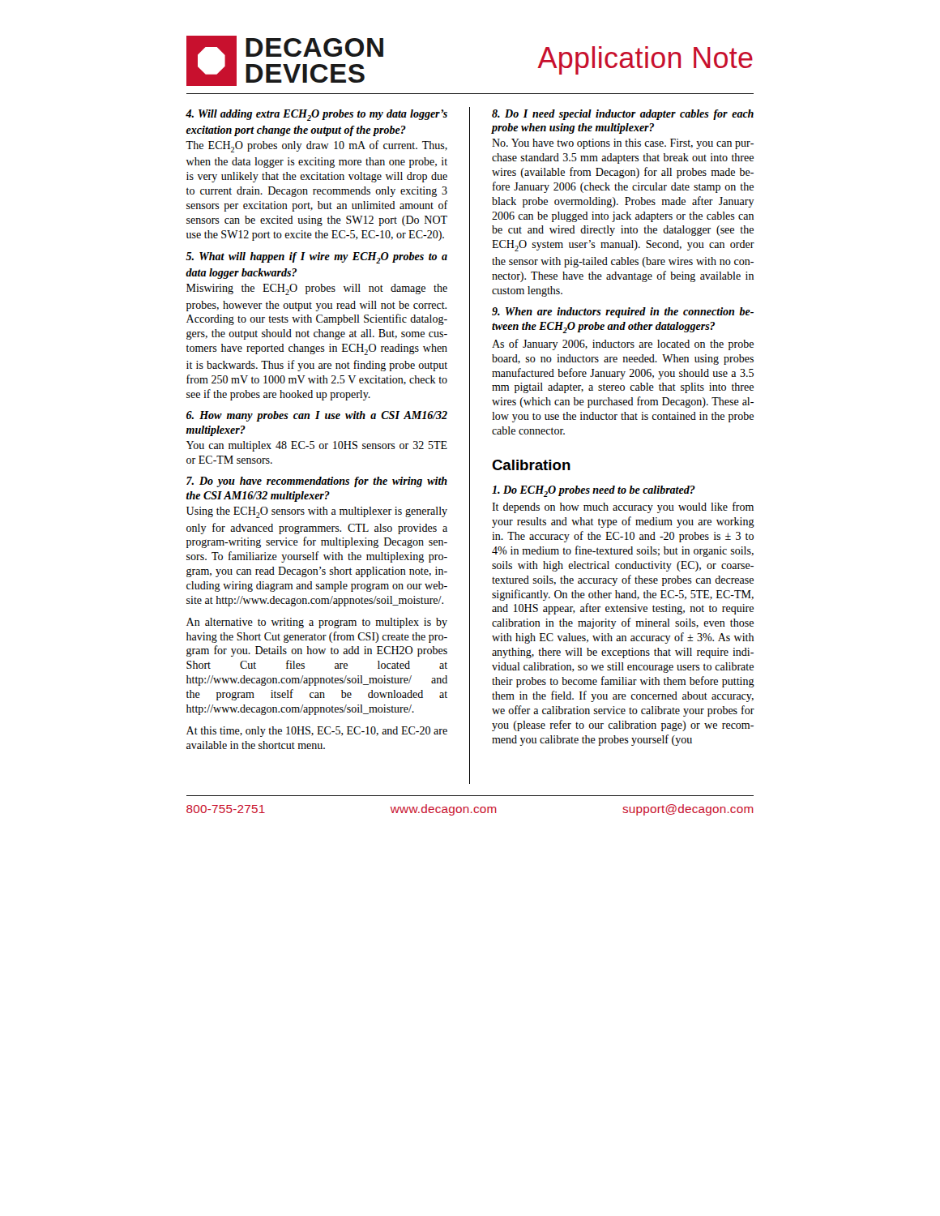DECAGON DEVICES
Application Note
4. Will adding extra ECH2O probes to my data logger’s excitation port change the output of the probe?
The ECH2O probes only draw 10 mA of current. Thus, when the data logger is exciting more than one probe, it is very unlikely that the excitation voltage will drop due to current drain. Decagon recommends only exciting 3 sensors per excitation port, but an unlimited amount of sensors can be excited using the SW12 port (Do NOT use the SW12 port to excite the EC-5, EC-10, or EC-20).
5. What will happen if I wire my ECH2O probes to a data logger backwards?
Miswiring the ECH2O probes will not damage the probes, however the output you read will not be correct. According to our tests with Campbell Scientific dataloggers, the output should not change at all. But, some customers have reported changes in ECH2O readings when it is backwards. Thus if you are not finding probe output from 250 mV to 1000 mV with 2.5 V excitation, check to see if the probes are hooked up properly.
6. How many probes can I use with a CSI AM16/32 multiplexer?
You can multiplex 48 EC-5 or 10HS sensors or 32 5TE or EC-TM sensors.
7. Do you have recommendations for the wiring with the CSI AM16/32 multiplexer?
Using the ECH2O sensors with a multiplexer is generally only for advanced programmers. CTL also provides a program-writing service for multiplexing Decagon sensors. To familiarize yourself with the multiplexing program, you can read Decagon’s short application note, including wiring diagram and sample program on our website at http://www.decagon.com/appnotes/soil_moisture/.
An alternative to writing a program to multiplex is by having the Short Cut generator (from CSI) create the program for you. Details on how to add in ECH2O probes Short Cut files are located at http://www.decagon.com/appnotes/soil_moisture/ and the program itself can be downloaded at http://www.decagon.com/appnotes/soil_moisture/.
At this time, only the 10HS, EC-5, EC-10, and EC-20 are available in the shortcut menu.
8. Do I need special inductor adapter cables for each probe when using the multiplexer?
No. You have two options in this case. First, you can purchase standard 3.5 mm adapters that break out into three wires (available from Decagon) for all probes made before January 2006 (check the circular date stamp on the black probe overmolding). Probes made after January 2006 can be plugged into jack adapters or the cables can be cut and wired directly into the datalogger (see the ECH2O system user’s manual). Second, you can order the sensor with pig-tailed cables (bare wires with no connector). These have the advantage of being available in custom lengths.
9. When are inductors required in the connection between the ECH2O probe and other dataloggers?
As of January 2006, inductors are located on the probe board, so no inductors are needed. When using probes manufactured before January 2006, you should use a 3.5 mm pigtail adapter, a stereo cable that splits into three wires (which can be purchased from Decagon). These allow you to use the inductor that is contained in the probe cable connector.
Calibration
1. Do ECH2O probes need to be calibrated?
It depends on how much accuracy you would like from your results and what type of medium you are working in. The accuracy of the EC-10 and -20 probes is ± 3 to 4% in medium to fine-textured soils; but in organic soils, soils with high electrical conductivity (EC), or coarse-textured soils, the accuracy of these probes can decrease significantly. On the other hand, the EC-5, 5TE, EC-TM, and 10HS appear, after extensive testing, not to require calibration in the majority of mineral soils, even those with high EC values, with an accuracy of ± 3%. As with anything, there will be exceptions that will require individual calibration, so we still encourage users to calibrate their probes to become familiar with them before putting them in the field. If you are concerned about accuracy, we offer a calibration service to calibrate your probes for you (please refer to our calibration page) or we recommend you calibrate the probes yourself (you
800-755-2751 www.decagon.com support@decagon.com